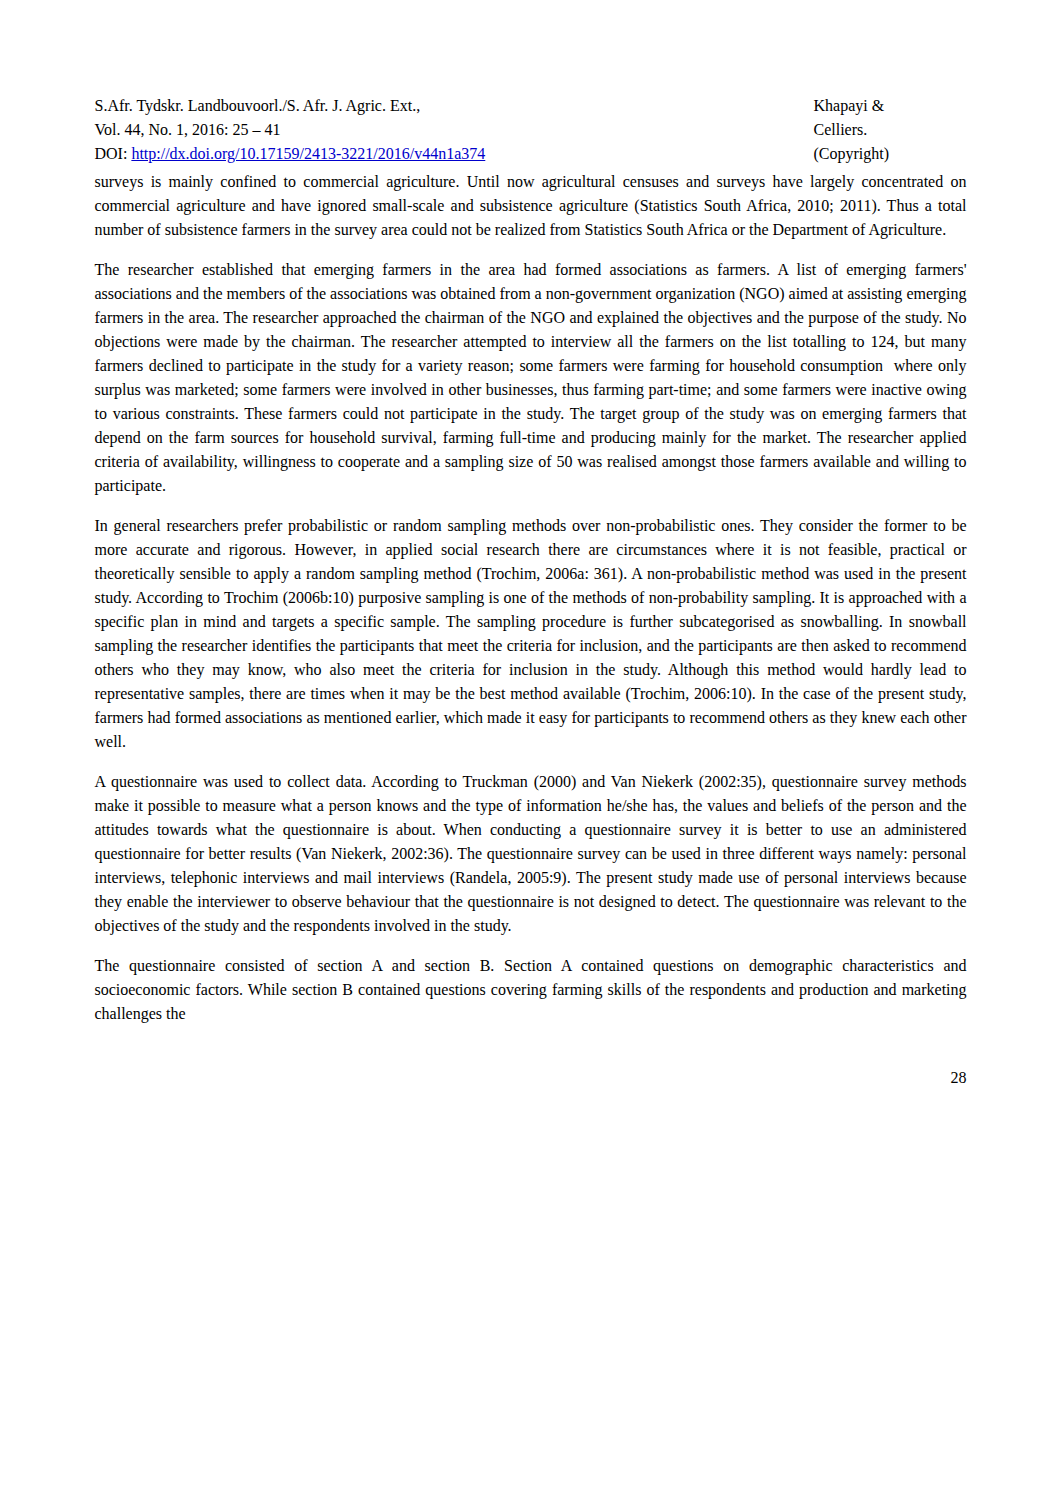| S.Afr. Tydskr. Landbouvoorl./S. Afr. J. Agric. Ext., | Khapayi & |
| Vol. 44, No. 1, 2016: 25 – 41 | Celliers. |
| DOI: http://dx.doi.org/10.17159/2413-3221/2016/v44n1a374 | (Copyright) |
surveys is mainly confined to commercial agriculture. Until now agricultural censuses and surveys have largely concentrated on commercial agriculture and have ignored small-scale and subsistence agriculture (Statistics South Africa, 2010; 2011). Thus a total number of subsistence farmers in the survey area could not be realized from Statistics South Africa or the Department of Agriculture.
The researcher established that emerging farmers in the area had formed associations as farmers. A list of emerging farmers' associations and the members of the associations was obtained from a non-government organization (NGO) aimed at assisting emerging farmers in the area. The researcher approached the chairman of the NGO and explained the objectives and the purpose of the study. No objections were made by the chairman. The researcher attempted to interview all the farmers on the list totalling to 124, but many farmers declined to participate in the study for a variety reason; some farmers were farming for household consumption where only surplus was marketed; some farmers were involved in other businesses, thus farming part-time; and some farmers were inactive owing to various constraints. These farmers could not participate in the study. The target group of the study was on emerging farmers that depend on the farm sources for household survival, farming full-time and producing mainly for the market. The researcher applied criteria of availability, willingness to cooperate and a sampling size of 50 was realised amongst those farmers available and willing to participate.
In general researchers prefer probabilistic or random sampling methods over non-probabilistic ones. They consider the former to be more accurate and rigorous. However, in applied social research there are circumstances where it is not feasible, practical or theoretically sensible to apply a random sampling method (Trochim, 2006a: 361). A non-probabilistic method was used in the present study. According to Trochim (2006b:10) purposive sampling is one of the methods of non-probability sampling. It is approached with a specific plan in mind and targets a specific sample. The sampling procedure is further subcategorised as snowballing. In snowball sampling the researcher identifies the participants that meet the criteria for inclusion, and the participants are then asked to recommend others who they may know, who also meet the criteria for inclusion in the study. Although this method would hardly lead to representative samples, there are times when it may be the best method available (Trochim, 2006:10). In the case of the present study, farmers had formed associations as mentioned earlier, which made it easy for participants to recommend others as they knew each other well.
A questionnaire was used to collect data. According to Truckman (2000) and Van Niekerk (2002:35), questionnaire survey methods make it possible to measure what a person knows and the type of information he/she has, the values and beliefs of the person and the attitudes towards what the questionnaire is about. When conducting a questionnaire survey it is better to use an administered questionnaire for better results (Van Niekerk, 2002:36). The questionnaire survey can be used in three different ways namely: personal interviews, telephonic interviews and mail interviews (Randela, 2005:9). The present study made use of personal interviews because they enable the interviewer to observe behaviour that the questionnaire is not designed to detect. The questionnaire was relevant to the objectives of the study and the respondents involved in the study.
The questionnaire consisted of section A and section B. Section A contained questions on demographic characteristics and socioeconomic factors. While section B contained questions covering farming skills of the respondents and production and marketing challenges the
28